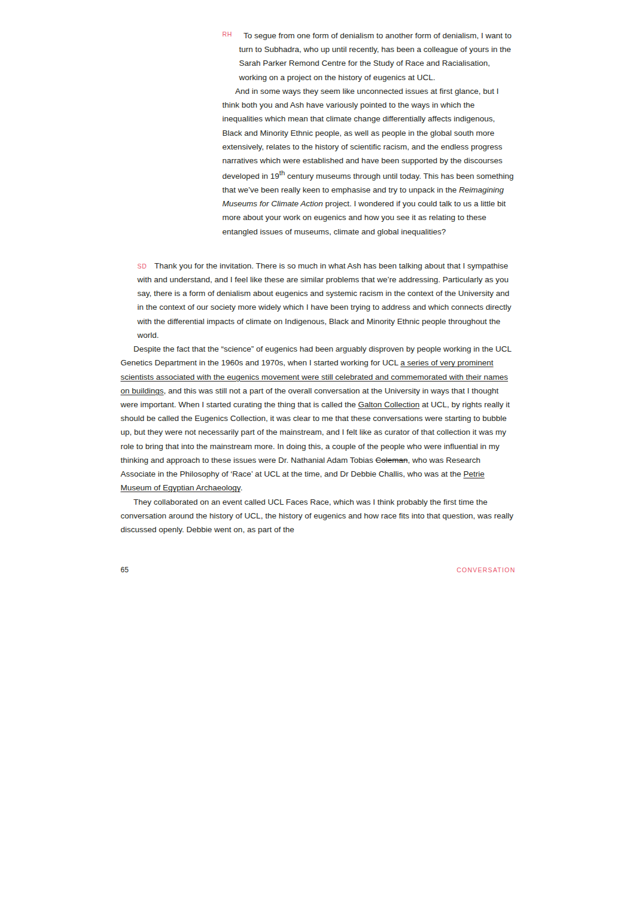RH To segue from one form of denialism to another form of denialism, I want to turn to Subhadra, who up until recently, has been a colleague of yours in the Sarah Parker Remond Centre for the Study of Race and Racialisation, working on a project on the history of eugenics at UCL.
And in some ways they seem like unconnected issues at first glance, but I think both you and Ash have variously pointed to the ways in which the inequalities which mean that climate change differentially affects indigenous, Black and Minority Ethnic people, as well as people in the global south more extensively, relates to the history of scientific racism, and the endless progress narratives which were established and have been supported by the discourses developed in 19th century museums through until today. This has been something that we’ve been really keen to emphasise and try to unpack in the Reimagining Museums for Climate Action project. I wondered if you could talk to us a little bit more about your work on eugenics and how you see it as relating to these entangled issues of museums, climate and global inequalities?
SD Thank you for the invitation. There is so much in what Ash has been talking about that I sympathise with and understand, and I feel like these are similar problems that we’re addressing. Particularly as you say, there is a form of denialism about eugenics and systemic racism in the context of the University and in the context of our society more widely which I have been trying to address and which connects directly with the differential impacts of climate on Indigenous, Black and Minority Ethnic people throughout the world.
Despite the fact that the “science” of eugenics had been arguably disproven by people working in the UCL Genetics Department in the 1960s and 1970s, when I started working for UCL a series of very prominent scientists associated with the eugenics movement were still celebrated and commemorated with their names on buildings, and this was still not a part of the overall conversation at the University in ways that I thought were important. When I started curating the thing that is called the Galton Collection at UCL, by rights really it should be called the Eugenics Collection, it was clear to me that these conversations were starting to bubble up, but they were not necessarily part of the mainstream, and I felt like as curator of that collection it was my role to bring that into the mainstream more. In doing this, a couple of the people who were influential in my thinking and approach to these issues were Dr. Nathanial Adam Tobias Coleman, who was Research Associate in the Philosophy of ‘Race’ at UCL at the time, and Dr Debbie Challis, who was at the Petrie Museum of Egyptian Archaeology.
They collaborated on an event called UCL Faces Race, which was I think probably the first time the conversation around the history of UCL, the history of eugenics and how race fits into that question, was really discussed openly. Debbie went on, as part of the
65 CONVERSATION